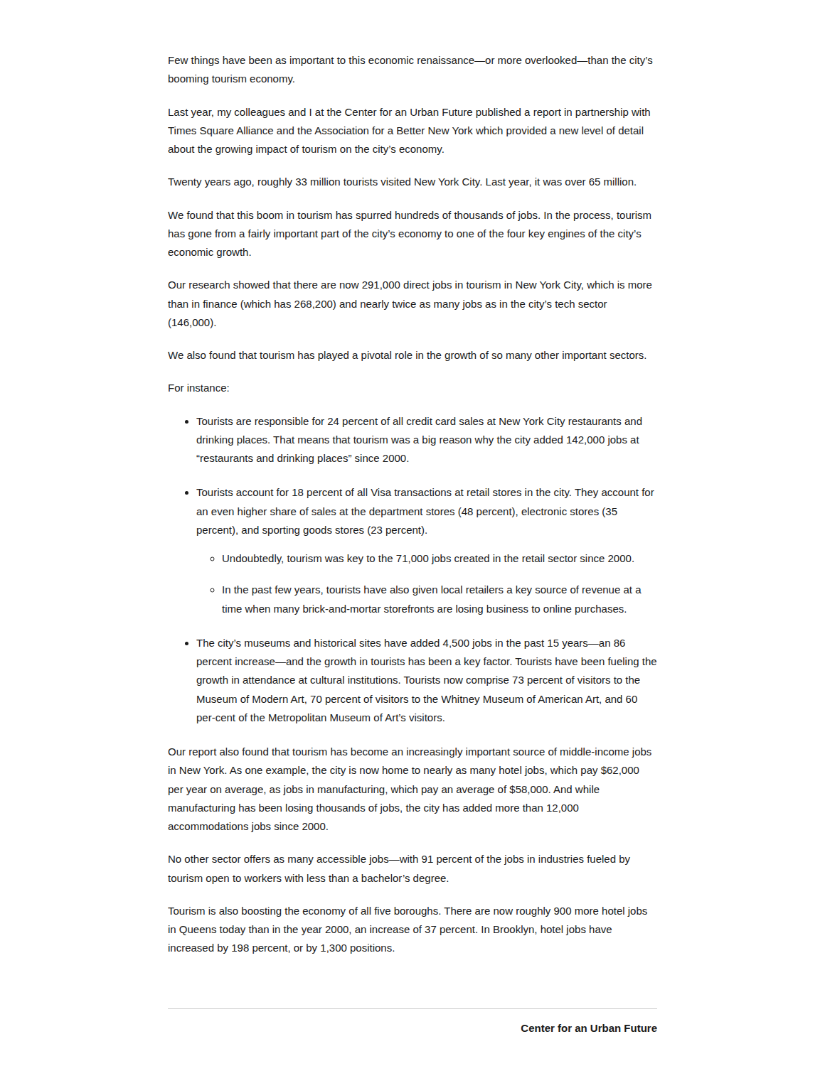Few things have been as important to this economic renaissance—or more overlooked—than the city’s booming tourism economy.
Last year, my colleagues and I at the Center for an Urban Future published a report in partnership with Times Square Alliance and the Association for a Better New York which provided a new level of detail about the growing impact of tourism on the city’s economy.
Twenty years ago, roughly 33 million tourists visited New York City. Last year, it was over 65 million.
We found that this boom in tourism has spurred hundreds of thousands of jobs. In the process, tourism has gone from a fairly important part of the city’s economy to one of the four key engines of the city’s economic growth.
Our research showed that there are now 291,000 direct jobs in tourism in New York City, which is more than in finance (which has 268,200) and nearly twice as many jobs as in the city’s tech sector (146,000).
We also found that tourism has played a pivotal role in the growth of so many other important sectors.
For instance:
Tourists are responsible for 24 percent of all credit card sales at New York City restaurants and drinking places. That means that tourism was a big reason why the city added 142,000 jobs at “restaurants and drinking places” since 2000.
Tourists account for 18 percent of all Visa transactions at retail stores in the city. They account for an even higher share of sales at the department stores (48 percent), electronic stores (35 percent), and sporting goods stores (23 percent).
Undoubtedly, tourism was key to the 71,000 jobs created in the retail sector since 2000.
In the past few years, tourists have also given local retailers a key source of revenue at a time when many brick-and-mortar storefronts are losing business to online purchases.
The city’s museums and historical sites have added 4,500 jobs in the past 15 years—an 86 percent increase—and the growth in tourists has been a key factor. Tourists have been fueling the growth in attendance at cultural institutions. Tourists now comprise 73 percent of visitors to the Museum of Modern Art, 70 percent of visitors to the Whitney Museum of American Art, and 60 per-cent of the Metropolitan Museum of Art’s visitors.
Our report also found that tourism has become an increasingly important source of middle-income jobs in New York. As one example, the city is now home to nearly as many hotel jobs, which pay $62,000 per year on average, as jobs in manufacturing, which pay an average of $58,000. And while manufacturing has been losing thousands of jobs, the city has added more than 12,000 accommodations jobs since 2000.
No other sector offers as many accessible jobs—with 91 percent of the jobs in industries fueled by tourism open to workers with less than a bachelor’s degree.
Tourism is also boosting the economy of all five boroughs. There are now roughly 900 more hotel jobs in Queens today than in the year 2000, an increase of 37 percent. In Brooklyn, hotel jobs have increased by 198 percent, or by 1,300 positions.
Center for an Urban Future